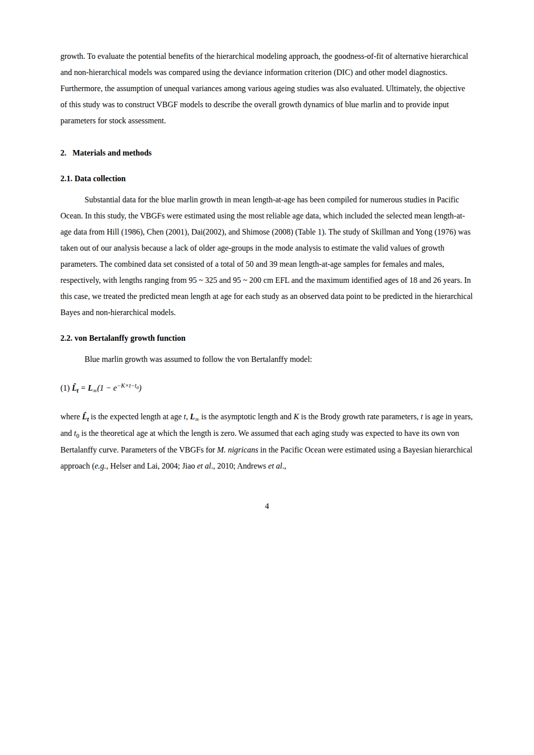growth. To evaluate the potential benefits of the hierarchical modeling approach, the goodness-of-fit of alternative hierarchical and non-hierarchical models was compared using the deviance information criterion (DIC) and other model diagnostics. Furthermore, the assumption of unequal variances among various ageing studies was also evaluated. Ultimately, the objective of this study was to construct VBGF models to describe the overall growth dynamics of blue marlin and to provide input parameters for stock assessment.
2. Materials and methods
2.1. Data collection
Substantial data for the blue marlin growth in mean length-at-age has been compiled for numerous studies in Pacific Ocean. In this study, the VBGFs were estimated using the most reliable age data, which included the selected mean length-at-age data from Hill (1986), Chen (2001), Dai(2002), and Shimose (2008) (Table 1). The study of Skillman and Yong (1976) was taken out of our analysis because a lack of older age-groups in the mode analysis to estimate the valid values of growth parameters. The combined data set consisted of a total of 50 and 39 mean length-at-age samples for females and males, respectively, with lengths ranging from 95 ~ 325 and 95 ~ 200 cm EFL and the maximum identified ages of 18 and 26 years. In this case, we treated the predicted mean length at age for each study as an observed data point to be predicted in the hierarchical Bayes and non-hierarchical models.
2.2. von Bertalanffy growth function
Blue marlin growth was assumed to follow the von Bertalanffy model:
(1) L̂t = L∞(1 − e−K×t−t0)
where L̂t is the expected length at age t, L∞ is the asymptotic length and K is the Brody growth rate parameters, t is age in years, and t0 is the theoretical age at which the length is zero. We assumed that each aging study was expected to have its own von Bertalanffy curve. Parameters of the VBGFs for M. nigricans in the Pacific Ocean were estimated using a Bayesian hierarchical approach (e.g., Helser and Lai, 2004; Jiao et al., 2010; Andrews et al.,
4